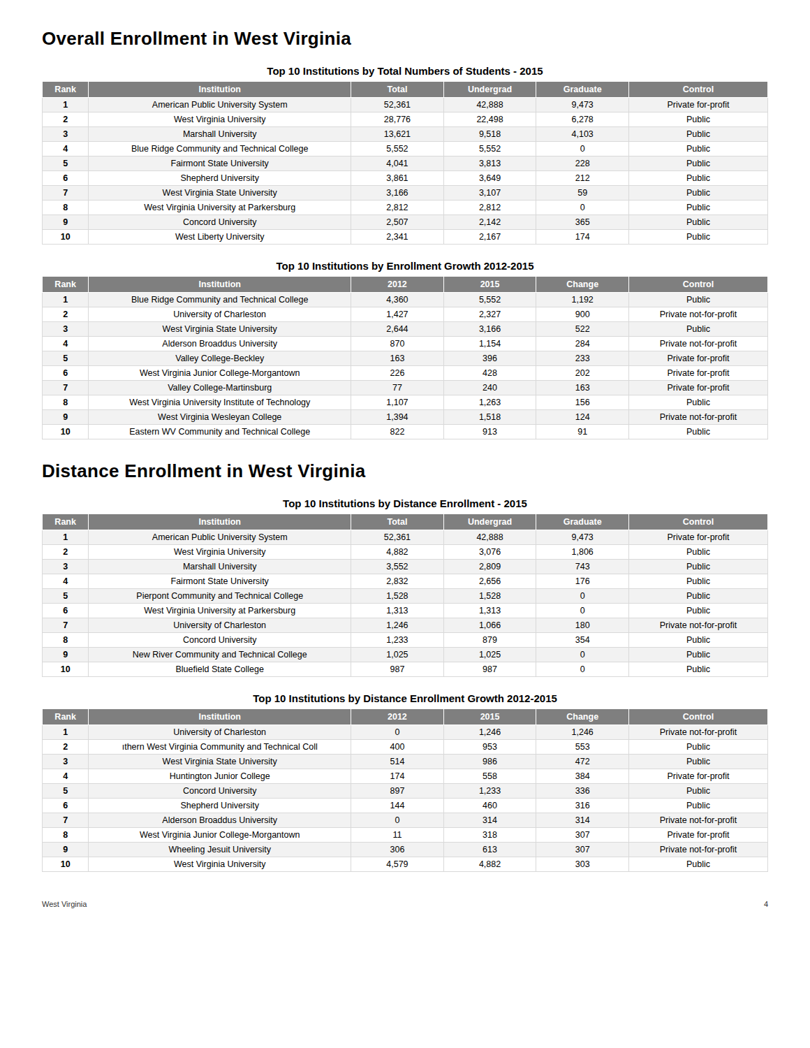Overall Enrollment in West Virginia
Top 10 Institutions by Total Numbers of Students - 2015
| Rank | Institution | Total | Undergrad | Graduate | Control |
| --- | --- | --- | --- | --- | --- |
| 1 | American Public University System | 52,361 | 42,888 | 9,473 | Private for-profit |
| 2 | West Virginia University | 28,776 | 22,498 | 6,278 | Public |
| 3 | Marshall University | 13,621 | 9,518 | 4,103 | Public |
| 4 | Blue Ridge Community and Technical College | 5,552 | 5,552 | 0 | Public |
| 5 | Fairmont State University | 4,041 | 3,813 | 228 | Public |
| 6 | Shepherd University | 3,861 | 3,649 | 212 | Public |
| 7 | West Virginia State University | 3,166 | 3,107 | 59 | Public |
| 8 | West Virginia University at Parkersburg | 2,812 | 2,812 | 0 | Public |
| 9 | Concord University | 2,507 | 2,142 | 365 | Public |
| 10 | West Liberty University | 2,341 | 2,167 | 174 | Public |
Top 10 Institutions by Enrollment Growth 2012-2015
| Rank | Institution | 2012 | 2015 | Change | Control |
| --- | --- | --- | --- | --- | --- |
| 1 | Blue Ridge Community and Technical College | 4,360 | 5,552 | 1,192 | Public |
| 2 | University of Charleston | 1,427 | 2,327 | 900 | Private not-for-profit |
| 3 | West Virginia State University | 2,644 | 3,166 | 522 | Public |
| 4 | Alderson Broaddus University | 870 | 1,154 | 284 | Private not-for-profit |
| 5 | Valley College-Beckley | 163 | 396 | 233 | Private for-profit |
| 6 | West Virginia Junior College-Morgantown | 226 | 428 | 202 | Private for-profit |
| 7 | Valley College-Martinsburg | 77 | 240 | 163 | Private for-profit |
| 8 | West Virginia University Institute of Technology | 1,107 | 1,263 | 156 | Public |
| 9 | West Virginia Wesleyan College | 1,394 | 1,518 | 124 | Private not-for-profit |
| 10 | Eastern WV Community and Technical College | 822 | 913 | 91 | Public |
Distance Enrollment in West Virginia
Top 10 Institutions by Distance Enrollment - 2015
| Rank | Institution | Total | Undergrad | Graduate | Control |
| --- | --- | --- | --- | --- | --- |
| 1 | American Public University System | 52,361 | 42,888 | 9,473 | Private for-profit |
| 2 | West Virginia University | 4,882 | 3,076 | 1,806 | Public |
| 3 | Marshall University | 3,552 | 2,809 | 743 | Public |
| 4 | Fairmont State University | 2,832 | 2,656 | 176 | Public |
| 5 | Pierpont Community and Technical College | 1,528 | 1,528 | 0 | Public |
| 6 | West Virginia University at Parkersburg | 1,313 | 1,313 | 0 | Public |
| 7 | University of Charleston | 1,246 | 1,066 | 180 | Private not-for-profit |
| 8 | Concord University | 1,233 | 879 | 354 | Public |
| 9 | New River Community and Technical College | 1,025 | 1,025 | 0 | Public |
| 10 | Bluefield State College | 987 | 987 | 0 | Public |
Top 10 Institutions by Distance Enrollment Growth 2012-2015
| Rank | Institution | 2012 | 2015 | Change | Control |
| --- | --- | --- | --- | --- | --- |
| 1 | University of Charleston | 0 | 1,246 | 1,246 | Private not-for-profit |
| 2 | ıthern West Virginia Community and Technical Coll | 400 | 953 | 553 | Public |
| 3 | West Virginia State University | 514 | 986 | 472 | Public |
| 4 | Huntington Junior College | 174 | 558 | 384 | Private for-profit |
| 5 | Concord University | 897 | 1,233 | 336 | Public |
| 6 | Shepherd University | 144 | 460 | 316 | Public |
| 7 | Alderson Broaddus University | 0 | 314 | 314 | Private not-for-profit |
| 8 | West Virginia Junior College-Morgantown | 11 | 318 | 307 | Private for-profit |
| 9 | Wheeling Jesuit University | 306 | 613 | 307 | Private not-for-profit |
| 10 | West Virginia University | 4,579 | 4,882 | 303 | Public |
West Virginia 4